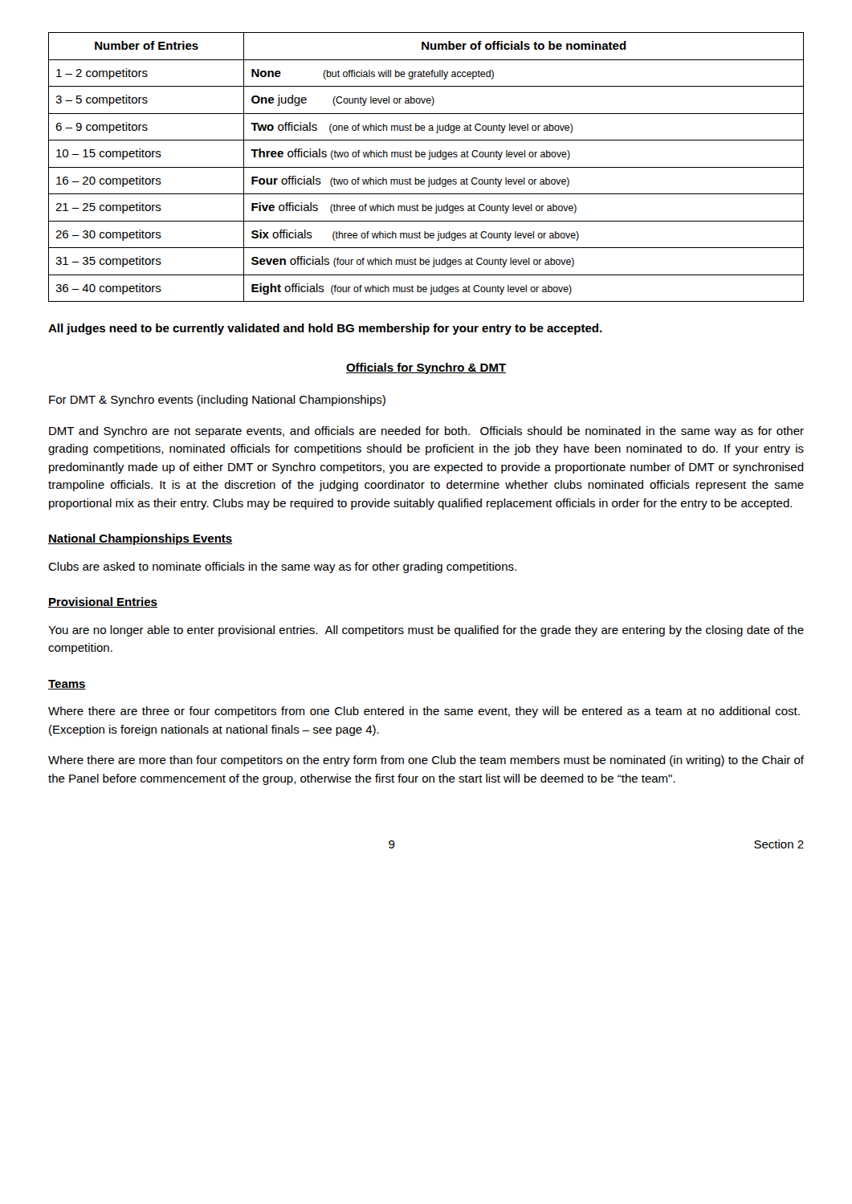| Number of Entries | Number of officials to be nominated |
| --- | --- |
| 1 – 2 competitors | None (but officials will be gratefully accepted) |
| 3 – 5 competitors | One judge (County level or above) |
| 6 – 9 competitors | Two officials (one of which must be a judge at County level or above) |
| 10 – 15 competitors | Three officials (two of which must be judges at County level or above) |
| 16 – 20 competitors | Four officials (two of which must be judges at County level or above) |
| 21 – 25 competitors | Five officials (three of which must be judges at County level or above) |
| 26 – 30 competitors | Six officials (three of which must be judges at County level or above) |
| 31 – 35 competitors | Seven officials (four of which must be judges at County level or above) |
| 36 – 40 competitors | Eight officials (four of which must be judges at County level or above) |
All judges need to be currently validated and hold BG membership for your entry to be accepted.
Officials for Synchro & DMT
For DMT & Synchro events (including National Championships)
DMT and Synchro are not separate events, and officials are needed for both. Officials should be nominated in the same way as for other grading competitions, nominated officials for competitions should be proficient in the job they have been nominated to do. If your entry is predominantly made up of either DMT or Synchro competitors, you are expected to provide a proportionate number of DMT or synchronised trampoline officials. It is at the discretion of the judging coordinator to determine whether clubs nominated officials represent the same proportional mix as their entry. Clubs may be required to provide suitably qualified replacement officials in order for the entry to be accepted.
National Championships Events
Clubs are asked to nominate officials in the same way as for other grading competitions.
Provisional Entries
You are no longer able to enter provisional entries. All competitors must be qualified for the grade they are entering by the closing date of the competition.
Teams
Where there are three or four competitors from one Club entered in the same event, they will be entered as a team at no additional cost. (Exception is foreign nationals at national finals – see page 4).
Where there are more than four competitors on the entry form from one Club the team members must be nominated (in writing) to the Chair of the Panel before commencement of the group, otherwise the first four on the start list will be deemed to be “the team".
9 Section 2